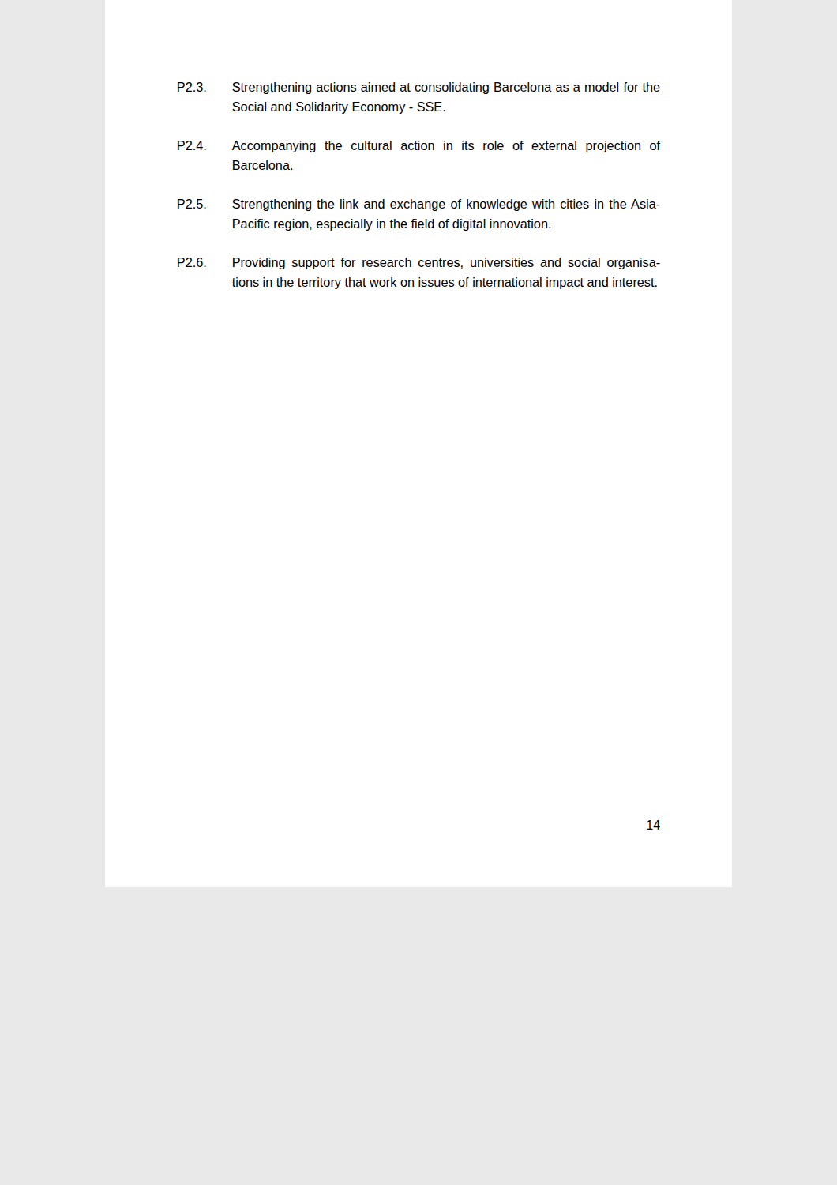P2.3. Strengthening actions aimed at consolidating Barcelona as a model for the Social and Solidarity Economy - SSE.
P2.4. Accompanying the cultural action in its role of external projection of Barcelona.
P2.5. Strengthening the link and exchange of knowledge with cities in the Asia-Pacific region, especially in the field of digital innovation.
P2.6. Providing support for research centres, universities and social organisations in the territory that work on issues of international impact and interest.
14